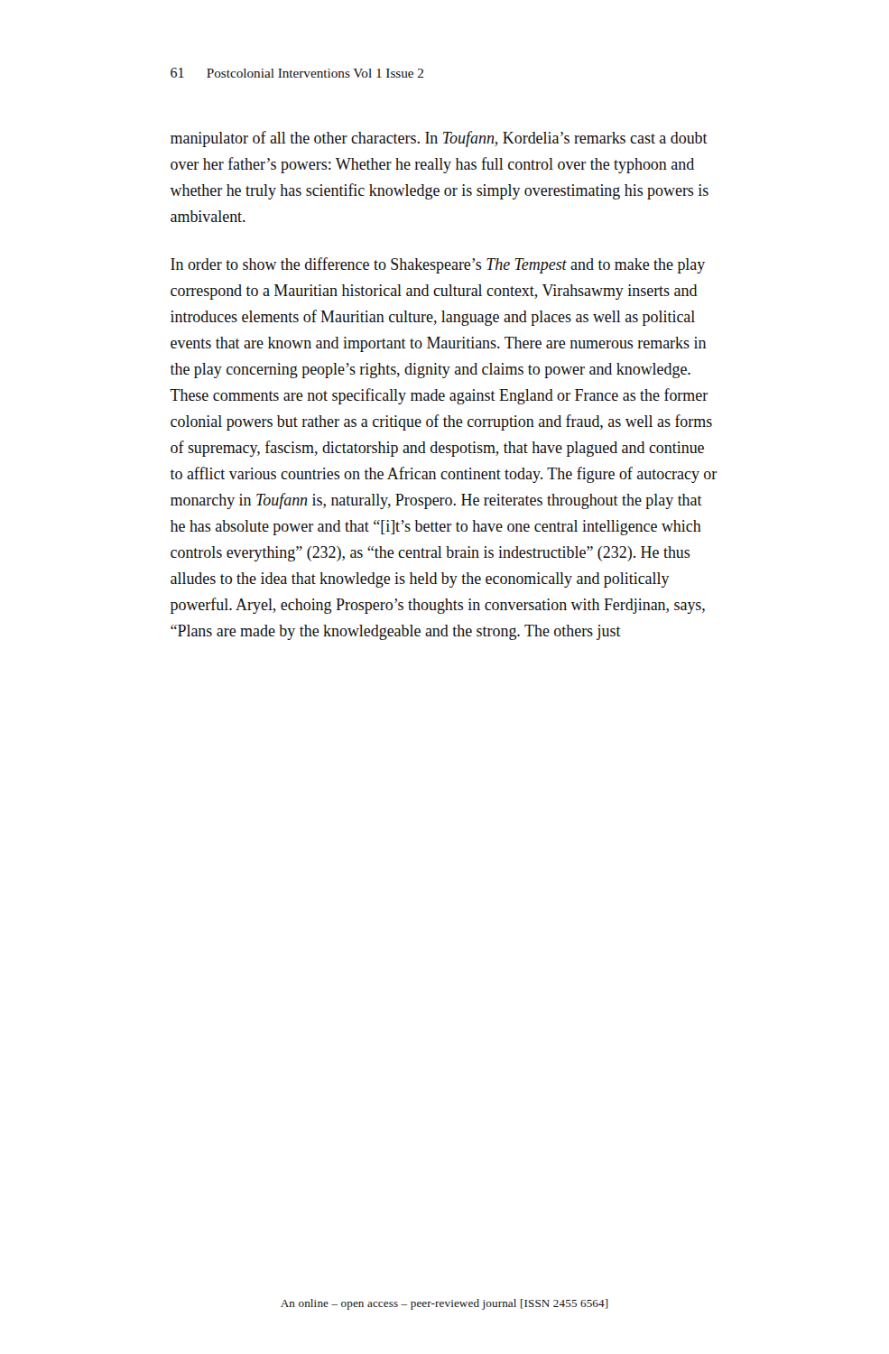61 Postcolonial Interventions Vol 1 Issue 2
manipulator of all the other characters. In Toufann, Kordelia’s remarks cast a doubt over her father’s powers: Whether he really has full control over the typhoon and whether he truly has scientific knowledge or is simply overestimating his powers is ambivalent.
In order to show the difference to Shakespeare’s The Tempest and to make the play correspond to a Mauritian historical and cultural context, Virahsawmy inserts and introduces elements of Mauritian culture, language and places as well as political events that are known and important to Mauritians. There are numerous remarks in the play concerning people’s rights, dignity and claims to power and knowledge. These comments are not specifically made against England or France as the former colonial powers but rather as a critique of the corruption and fraud, as well as forms of supremacy, fascism, dictatorship and despotism, that have plagued and continue to afflict various countries on the African continent today. The figure of autocracy or monarchy in Toufann is, naturally, Prospero. He reiterates throughout the play that he has absolute power and that “[i]t’s better to have one central intelligence which controls everything” (232), as “the central brain is indestructible” (232). He thus alludes to the idea that knowledge is held by the economically and politically powerful. Aryel, echoing Prospero’s thoughts in conversation with Ferdjinan, says, “Plans are made by the knowledgeable and the strong. The others just
An online – open access – peer-reviewed journal [ISSN 2455 6564]